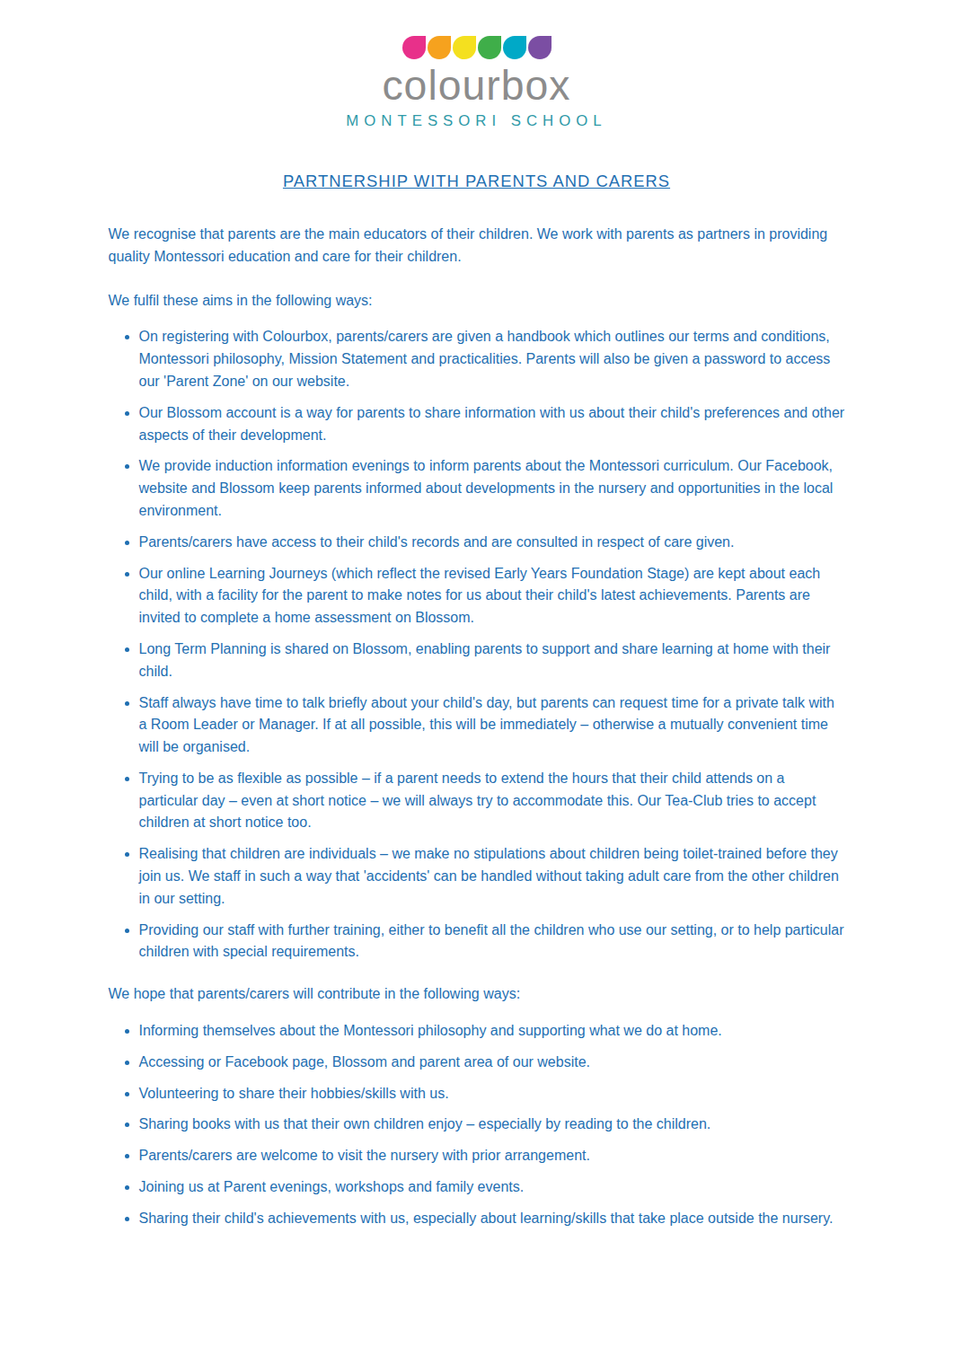colourbox
MONTESSORI SCHOOL
PARTNERSHIP WITH PARENTS AND CARERS
We recognise that parents are the main educators of their children. We work with parents as partners in providing quality Montessori education and care for their children.
We fulfil these aims in the following ways:
On registering with Colourbox, parents/carers are given a handbook which outlines our terms and conditions, Montessori philosophy, Mission Statement and practicalities. Parents will also be given a password to access our 'Parent Zone' on our website.
Our Blossom account is a way for parents to share information with us about their child's preferences and other aspects of their development.
We provide induction information evenings to inform parents about the Montessori curriculum. Our Facebook, website and Blossom keep parents informed about developments in the nursery and opportunities in the local environment.
Parents/carers have access to their child's records and are consulted in respect of care given.
Our online Learning Journeys (which reflect the revised Early Years Foundation Stage) are kept about each child, with a facility for the parent to make notes for us about their child's latest achievements. Parents are invited to complete a home assessment on Blossom.
Long Term Planning is shared on Blossom, enabling parents to support and share learning at home with their child.
Staff always have time to talk briefly about your child's day, but parents can request time for a private talk with a Room Leader or Manager. If at all possible, this will be immediately – otherwise a mutually convenient time will be organised.
Trying to be as flexible as possible – if a parent needs to extend the hours that their child attends on a particular day – even at short notice – we will always try to accommodate this. Our Tea-Club tries to accept children at short notice too.
Realising that children are individuals – we make no stipulations about children being toilet-trained before they join us. We staff in such a way that 'accidents' can be handled without taking adult care from the other children in our setting.
Providing our staff with further training, either to benefit all the children who use our setting, or to help particular children with special requirements.
We hope that parents/carers will contribute in the following ways:
Informing themselves about the Montessori philosophy and supporting what we do at home.
Accessing or Facebook page, Blossom and parent area of our website.
Volunteering to share their hobbies/skills with us.
Sharing books with us that their own children enjoy – especially by reading to the children.
Parents/carers are welcome to visit the nursery with prior arrangement.
Joining us at Parent evenings, workshops and family events.
Sharing their child's achievements with us, especially about learning/skills that take place outside the nursery.